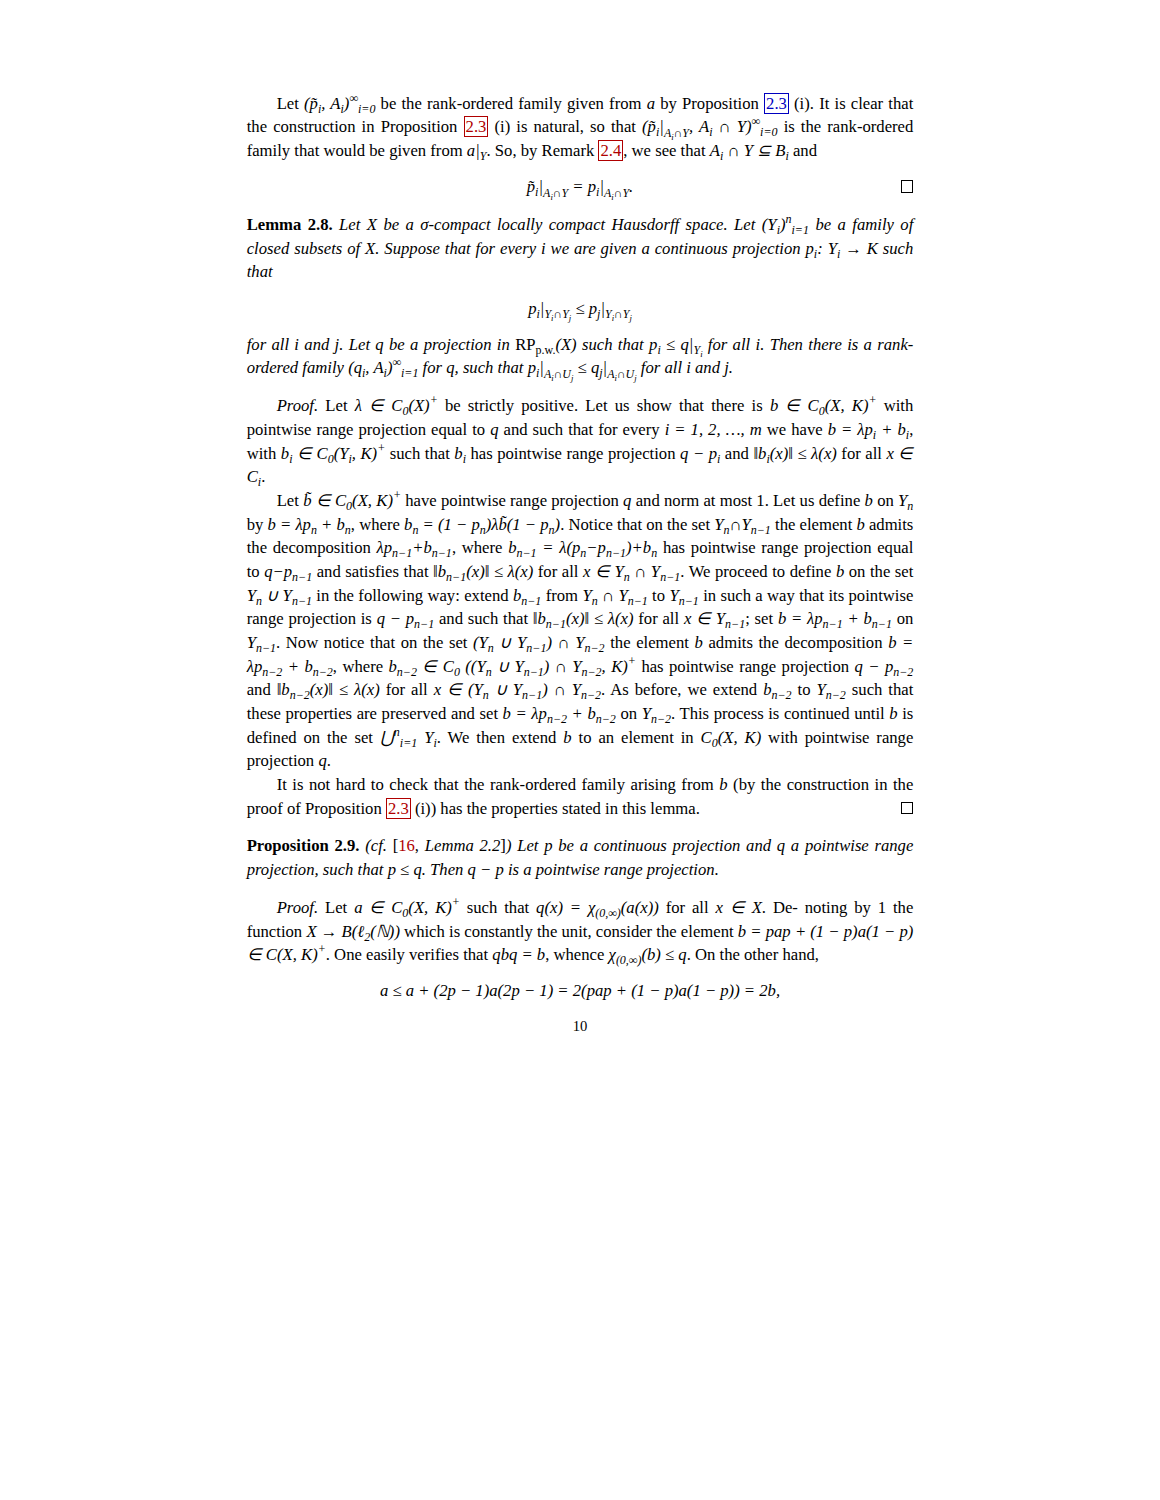Let (p̃i, Ai)∞i=0 be the rank-ordered family given from a by Proposition 2.3 (i). It is clear that the construction in Proposition 2.3 (i) is natural, so that (p̃i|Ai∩Y, Ai ∩ Y)∞i=0 is the rank-ordered family that would be given from a|Y. So, by Remark 2.4, we see that Ai ∩ Y ⊆ Bi and
p̃i|Ai∩Y = pi|Ai∩Y.
Lemma 2.8. Let X be a σ-compact locally compact Hausdorff space. Let (Yi)ni=1 be a family of closed subsets of X. Suppose that for every i we are given a continuous projection pi: Yi → K such that
pi|Yi∩Yj ≤ pj|Yi∩Yj
for all i and j. Let q be a projection in RPp.w.(X) such that pi ≤ q|Yi for all i. Then there is a rank-ordered family (qi, Ai)∞i=1 for q, such that pi|Ai∩Uj ≤ qj|Ai∩Uj for all i and j.
Proof. Let λ ∈ C0(X)+ be strictly positive. Let us show that there is b ∈ C0(X, K)+ with pointwise range projection equal to q and such that for every i = 1, 2, …, m we have b = λpi + bi, with bi ∈ C0(Yi, K)+ such that bi has pointwise range projection q − pi and ‖bi(x)‖ ≤ λ(x) for all x ∈ Ci.
Let b̃ ∈ C0(X, K)+ have pointwise range projection q and norm at most 1. Let us define b on Yn by b = λpn + bn, where bn = (1 − pn)λb̃(1 − pn). Notice that on the set Yn∩Yn−1 the element b admits the decomposition λpn−1+bn−1, where bn−1 = λ(pn−pn−1)+bn has pointwise range projection equal to q−pn−1 and satisfies that ‖bn−1(x)‖ ≤ λ(x) for all x ∈ Yn ∩ Yn−1. We proceed to define b on the set Yn ∪ Yn−1 in the following way: extend bn−1 from Yn ∩ Yn−1 to Yn−1 in such a way that its pointwise range projection is q − pn−1 and such that ‖bn−1(x)‖ ≤ λ(x) for all x ∈ Yn−1; set b = λpn−1 + bn−1 on Yn−1. Now notice that on the set (Yn ∪ Yn−1) ∩ Yn−2 the element b admits the decomposition b = λpn−2 + bn−2, where bn−2 ∈ C0 ((Yn ∪ Yn−1) ∩ Yn−2, K)+ has pointwise range projection q − pn−2 and ‖bn−2(x)‖ ≤ λ(x) for all x ∈ (Yn ∪ Yn−1) ∩ Yn−2. As before, we extend bn−2 to Yn−2 such that these properties are preserved and set b = λpn−2 + bn−2 on Yn−2. This process is continued until b is defined on the set ⋃ni=1 Yi. We then extend b to an element in C0(X, K) with pointwise range projection q.
It is not hard to check that the rank-ordered family arising from b (by the construction in the proof of Proposition 2.3 (i)) has the properties stated in this lemma.
Proposition 2.9. (cf. [16, Lemma 2.2]) Let p be a continuous projection and q a pointwise range projection, such that p ≤ q. Then q − p is a pointwise range projection.
Proof. Let a ∈ C0(X, K)+ such that q(x) = χ(0,∞)(a(x)) for all x ∈ X. De- noting by 1 the function X → B(ℓ2(ℕ)) which is constantly the unit, consider the element b = pap + (1 − p)a(1 − p) ∈ C(X, K)+. One easily verifies that qbq = b, whence χ(0,∞)(b) ≤ q. On the other hand,
a ≤ a + (2p − 1)a(2p − 1) = 2(pap + (1 − p)a(1 − p)) = 2b,
10